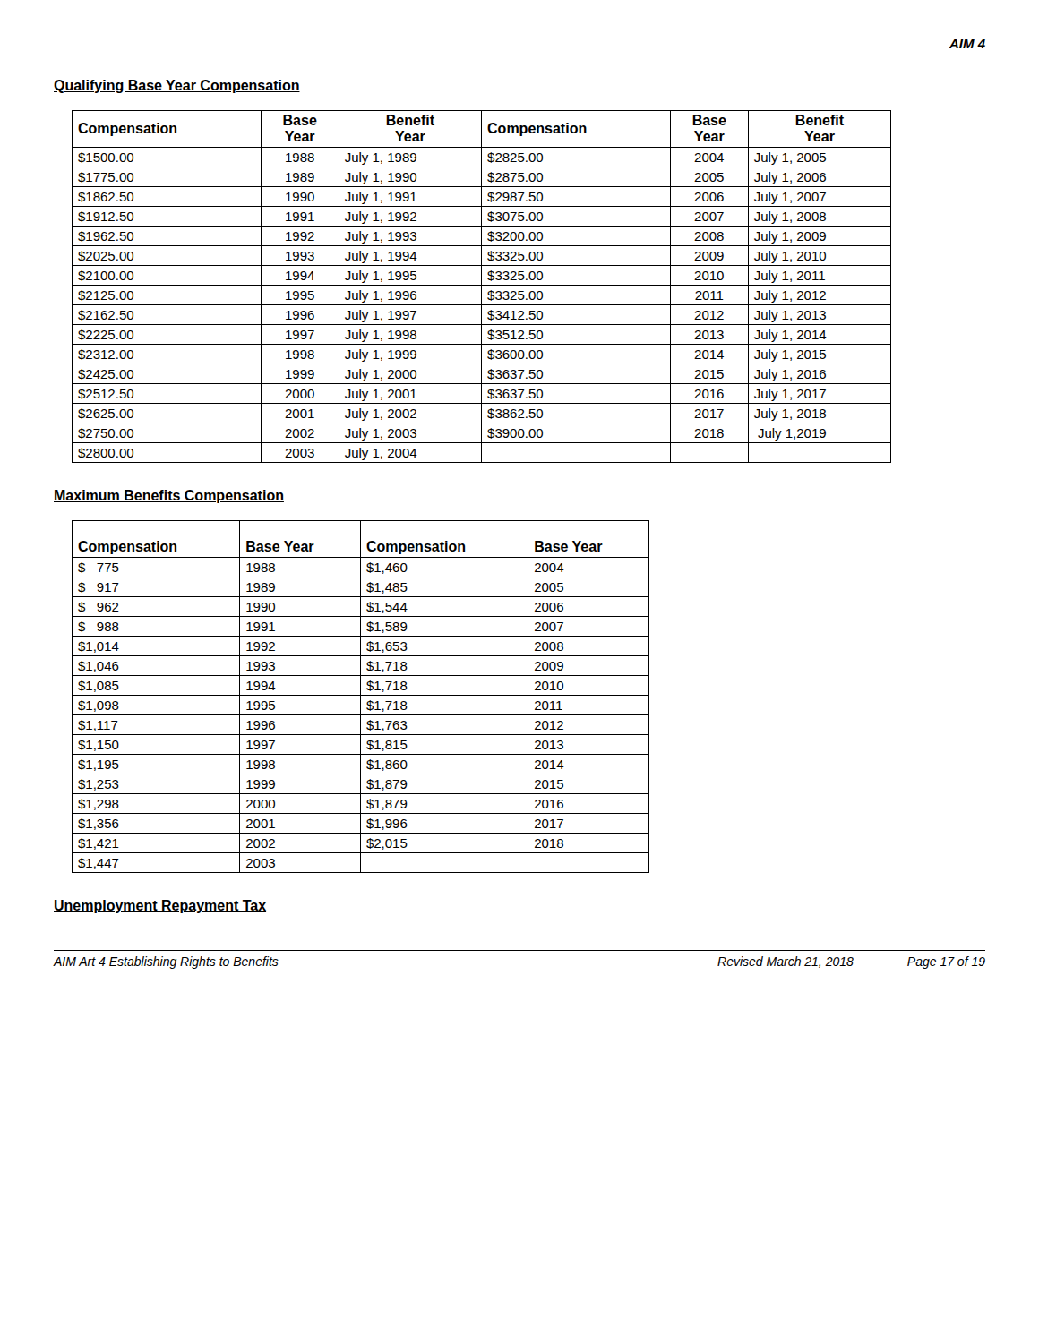AIM 4
Qualifying Base Year Compensation
| Compensation | Base Year | Benefit Year | Compensation | Base Year | Benefit Year |
| --- | --- | --- | --- | --- | --- |
| $1500.00 | 1988 | July 1, 1989 | $2825.00 | 2004 | July 1, 2005 |
| $1775.00 | 1989 | July 1, 1990 | $2875.00 | 2005 | July 1, 2006 |
| $1862.50 | 1990 | July 1, 1991 | $2987.50 | 2006 | July 1, 2007 |
| $1912.50 | 1991 | July 1, 1992 | $3075.00 | 2007 | July 1, 2008 |
| $1962.50 | 1992 | July 1, 1993 | $3200.00 | 2008 | July 1, 2009 |
| $2025.00 | 1993 | July 1, 1994 | $3325.00 | 2009 | July 1, 2010 |
| $2100.00 | 1994 | July 1, 1995 | $3325.00 | 2010 | July 1, 2011 |
| $2125.00 | 1995 | July 1, 1996 | $3325.00 | 2011 | July 1, 2012 |
| $2162.50 | 1996 | July 1, 1997 | $3412.50 | 2012 | July 1, 2013 |
| $2225.00 | 1997 | July 1, 1998 | $3512.50 | 2013 | July 1, 2014 |
| $2312.00 | 1998 | July 1, 1999 | $3600.00 | 2014 | July 1, 2015 |
| $2425.00 | 1999 | July 1, 2000 | $3637.50 | 2015 | July 1, 2016 |
| $2512.50 | 2000 | July 1, 2001 | $3637.50 | 2016 | July 1, 2017 |
| $2625.00 | 2001 | July 1, 2002 | $3862.50 | 2017 | July 1, 2018 |
| $2750.00 | 2002 | July 1, 2003 | $3900.00 | 2018 | July 1,2019 |
| $2800.00 | 2003 | July 1, 2004 | | | |
Maximum Benefits Compensation
| Compensation | Base Year | Compensation | Base Year |
| --- | --- | --- | --- |
| $ 775 | 1988 | $1,460 | 2004 |
| $ 917 | 1989 | $1,485 | 2005 |
| $ 962 | 1990 | $1,544 | 2006 |
| $ 988 | 1991 | $1,589 | 2007 |
| $1,014 | 1992 | $1,653 | 2008 |
| $1,046 | 1993 | $1,718 | 2009 |
| $1,085 | 1994 | $1,718 | 2010 |
| $1,098 | 1995 | $1,718 | 2011 |
| $1,117 | 1996 | $1,763 | 2012 |
| $1,150 | 1997 | $1,815 | 2013 |
| $1,195 | 1998 | $1,860 | 2014 |
| $1,253 | 1999 | $1,879 | 2015 |
| $1,298 | 2000 | $1,879 | 2016 |
| $1,356 | 2001 | $1,996 | 2017 |
| $1,421 | 2002 | $2,015 | 2018 |
| $1,447 | 2003 | | |
Unemployment Repayment Tax
AIM Art 4 Establishing Rights to Benefits Revised March 21, 2018 Page 17 of 19